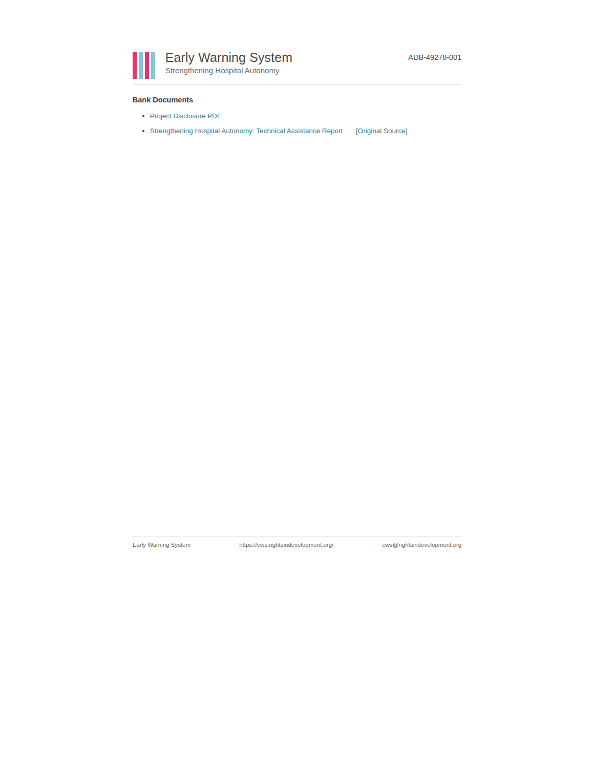Early Warning System
Strengthening Hospital Autonomy
ADB-49278-001
Bank Documents
Project Disclosure PDF
Strengthening Hospital Autonomy: Technical Assistance Report [Original Source]
Early Warning System
https://ews.rightsindevelopment.org/
ews@rightsindevelopment.org